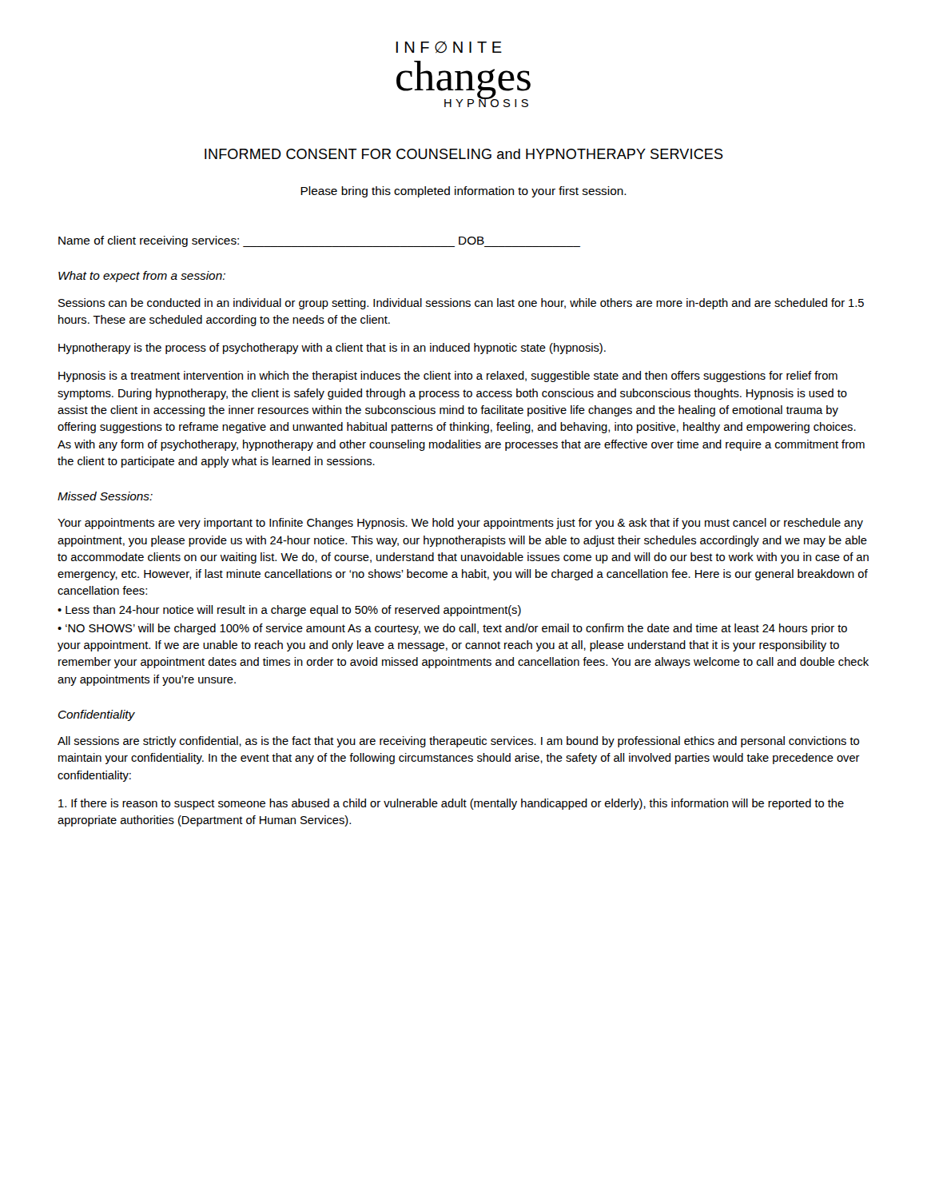INF∅NITE changes HYPNOSIS
INFORMED CONSENT FOR COUNSELING and HYPNOTHERAPY SERVICES
Please bring this completed information to your first session.
Name of client receiving services: _______________________________ DOB______________
What to expect from a session:
Sessions can be conducted in an individual or group setting. Individual sessions can last one hour, while others are more in-depth and are scheduled for 1.5 hours. These are scheduled according to the needs of the client.
Hypnotherapy is the process of psychotherapy with a client that is in an induced hypnotic state (hypnosis).
Hypnosis is a treatment intervention in which the therapist induces the client into a relaxed, suggestible state and then offers suggestions for relief from symptoms. During hypnotherapy, the client is safely guided through a process to access both conscious and subconscious thoughts. Hypnosis is used to assist the client in accessing the inner resources within the subconscious mind to facilitate positive life changes and the healing of emotional trauma by offering suggestions to reframe negative and unwanted habitual patterns of thinking, feeling, and behaving, into positive, healthy and empowering choices. As with any form of psychotherapy, hypnotherapy and other counseling modalities are processes that are effective over time and require a commitment from the client to participate and apply what is learned in sessions.
Missed Sessions:
Your appointments are very important to Infinite Changes Hypnosis. We hold your appointments just for you & ask that if you must cancel or reschedule any appointment, you please provide us with 24-hour notice. This way, our hypnotherapists will be able to adjust their schedules accordingly and we may be able to accommodate clients on our waiting list. We do, of course, understand that unavoidable issues come up and will do our best to work with you in case of an emergency, etc. However, if last minute cancellations or ‘no shows’ become a habit, you will be charged a cancellation fee. Here is our general breakdown of cancellation fees:
• Less than 24-hour notice will result in a charge equal to 50% of reserved appointment(s)
• ‘NO SHOWS’ will be charged 100% of service amount As a courtesy, we do call, text and/or email to confirm the date and time at least 24 hours prior to your appointment. If we are unable to reach you and only leave a message, or cannot reach you at all, please understand that it is your responsibility to remember your appointment dates and times in order to avoid missed appointments and cancellation fees. You are always welcome to call and double check any appointments if you’re unsure.
Confidentiality
All sessions are strictly confidential, as is the fact that you are receiving therapeutic services. I am bound by professional ethics and personal convictions to maintain your confidentiality. In the event that any of the following circumstances should arise, the safety of all involved parties would take precedence over confidentiality:
1. If there is reason to suspect someone has abused a child or vulnerable adult (mentally handicapped or elderly), this information will be reported to the appropriate authorities (Department of Human Services).